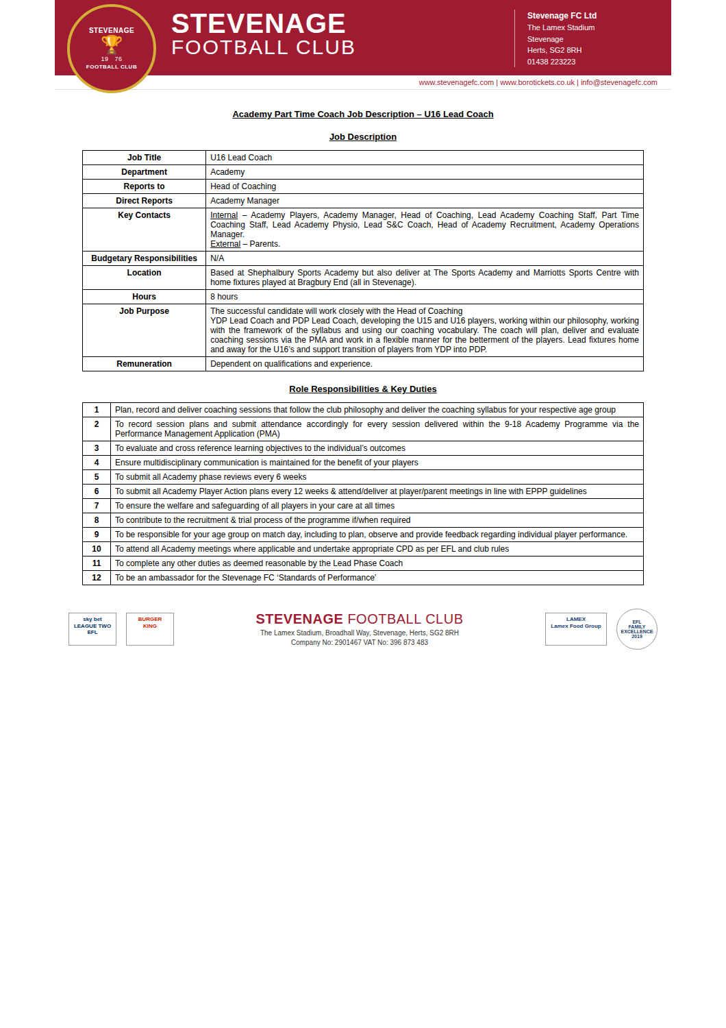STEVENAGE
🏆
19 76
FOOTBALL CLUB
STEVENAGE
FOOTBALL CLUB
Stevenage FC Ltd
The Lamex Stadium
Stevenage
Herts, SG2 8RH
01438 223223
www.stevenagefc.com | www.borotickets.co.uk | info@stevenagefc.com
Academy Part Time Coach Job Description – U16 Lead Coach
Job Description
| Job Title | U16 Lead Coach |
| Department | Academy |
| Reports to | Head of Coaching |
| Direct Reports | Academy Manager |
| Key Contacts | Internal – Academy Players, Academy Manager, Head of Coaching, Lead Academy Coaching Staff, Part Time Coaching Staff, Lead Academy Physio, Lead S&C Coach, Head of Academy Recruitment, Academy Operations Manager. External – Parents. |
| Budgetary Responsibilities | N/A |
| Location | Based at Shephalbury Sports Academy but also deliver at The Sports Academy and Marriotts Sports Centre with home fixtures played at Bragbury End (all in Stevenage). |
| Hours | 8 hours |
| Job Purpose | The successful candidate will work closely with the Head of Coaching YDP Lead Coach and PDP Lead Coach, developing the U15 and U16 players, working within our philosophy, working with the framework of the syllabus and using our coaching vocabulary. The coach will plan, deliver and evaluate coaching sessions via the PMA and work in a flexible manner for the betterment of the players. Lead fixtures home and away for the U16’s and support transition of players from YDP into PDP. |
| Remuneration | Dependent on qualifications and experience. |
Role Responsibilities & Key Duties
| 1 | Plan, record and deliver coaching sessions that follow the club philosophy and deliver the coaching syllabus for your respective age group |
| 2 | To record session plans and submit attendance accordingly for every session delivered within the 9-18 Academy Programme via the Performance Management Application (PMA) |
| 3 | To evaluate and cross reference learning objectives to the individual’s outcomes |
| 4 | Ensure multidisciplinary communication is maintained for the benefit of your players |
| 5 | To submit all Academy phase reviews every 6 weeks |
| 6 | To submit all Academy Player Action plans every 12 weeks & attend/deliver at player/parent meetings in line with EPPP guidelines |
| 7 | To ensure the welfare and safeguarding of all players in your care at all times |
| 8 | To contribute to the recruitment & trial process of the programme if/when required |
| 9 | To be responsible for your age group on match day, including to plan, observe and provide feedback regarding individual player performance. |
| 10 | To attend all Academy meetings where applicable and undertake appropriate CPD as per EFL and club rules |
| 11 | To complete any other duties as deemed reasonable by the Lead Phase Coach |
| 12 | To be an ambassador for the Stevenage FC ‘Standards of Performance’ |
sky bet
LEAGUE TWO
EFL
BURGER
KING
STEVENAGE FOOTBALL CLUB
The Lamex Stadium, Broadhall Way, Stevenage, Herts, SG2 8RH
Company No: 2901467 VAT No: 396 873 483
LAMEX
Lamex Food Group
EFL
FAMILY
EXCELLENCE
2019